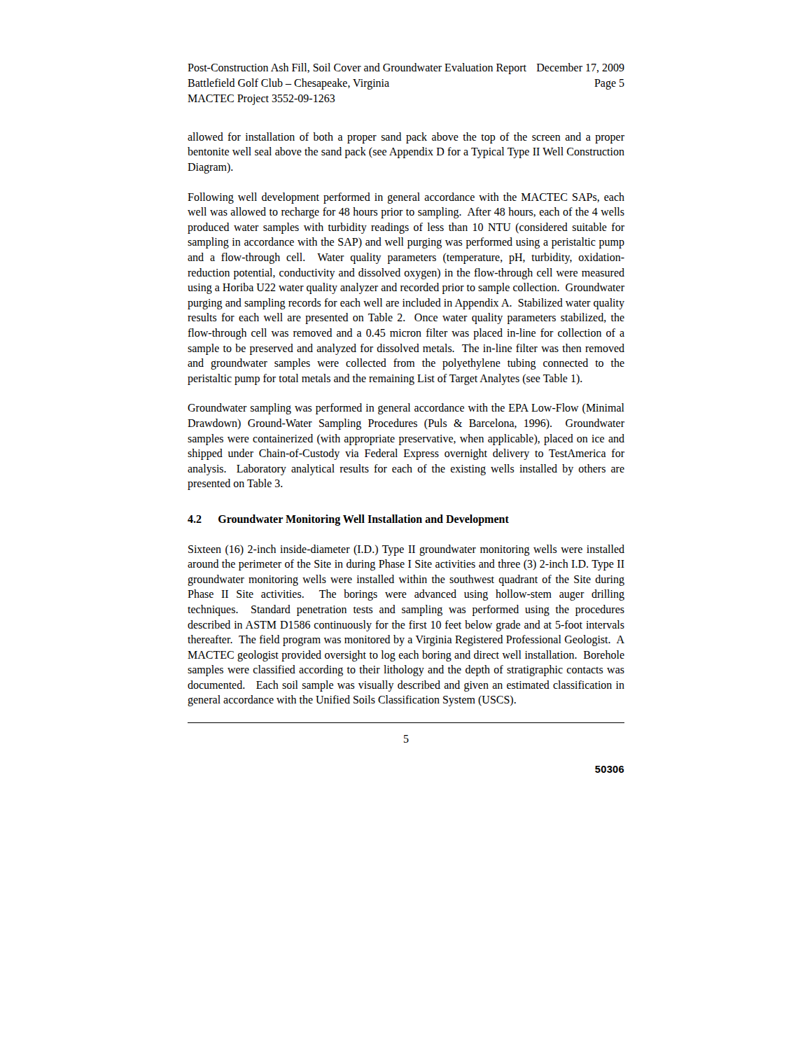| Post-Construction Ash Fill, Soil Cover and Groundwater Evaluation Report | December 17, 2009 |
| Battlefield Golf Club – Chesapeake, Virginia | Page 5 |
| MACTEC Project 3552-09-1263 | |
allowed for installation of both a proper sand pack above the top of the screen and a proper bentonite well seal above the sand pack (see Appendix D for a Typical Type II Well Construction Diagram).
Following well development performed in general accordance with the MACTEC SAPs, each well was allowed to recharge for 48 hours prior to sampling. After 48 hours, each of the 4 wells produced water samples with turbidity readings of less than 10 NTU (considered suitable for sampling in accordance with the SAP) and well purging was performed using a peristaltic pump and a flow-through cell. Water quality parameters (temperature, pH, turbidity, oxidation-reduction potential, conductivity and dissolved oxygen) in the flow-through cell were measured using a Horiba U22 water quality analyzer and recorded prior to sample collection. Groundwater purging and sampling records for each well are included in Appendix A. Stabilized water quality results for each well are presented on Table 2. Once water quality parameters stabilized, the flow-through cell was removed and a 0.45 micron filter was placed in-line for collection of a sample to be preserved and analyzed for dissolved metals. The in-line filter was then removed and groundwater samples were collected from the polyethylene tubing connected to the peristaltic pump for total metals and the remaining List of Target Analytes (see Table 1).
Groundwater sampling was performed in general accordance with the EPA Low-Flow (Minimal Drawdown) Ground-Water Sampling Procedures (Puls & Barcelona, 1996). Groundwater samples were containerized (with appropriate preservative, when applicable), placed on ice and shipped under Chain-of-Custody via Federal Express overnight delivery to TestAmerica for analysis. Laboratory analytical results for each of the existing wells installed by others are presented on Table 3.
4.2 Groundwater Monitoring Well Installation and Development
Sixteen (16) 2-inch inside-diameter (I.D.) Type II groundwater monitoring wells were installed around the perimeter of the Site in during Phase I Site activities and three (3) 2-inch I.D. Type II groundwater monitoring wells were installed within the southwest quadrant of the Site during Phase II Site activities. The borings were advanced using hollow-stem auger drilling techniques. Standard penetration tests and sampling was performed using the procedures described in ASTM D1586 continuously for the first 10 feet below grade and at 5-foot intervals thereafter. The field program was monitored by a Virginia Registered Professional Geologist. A MACTEC geologist provided oversight to log each boring and direct well installation. Borehole samples were classified according to their lithology and the depth of stratigraphic contacts was documented. Each soil sample was visually described and given an estimated classification in general accordance with the Unified Soils Classification System (USCS).
5
50306